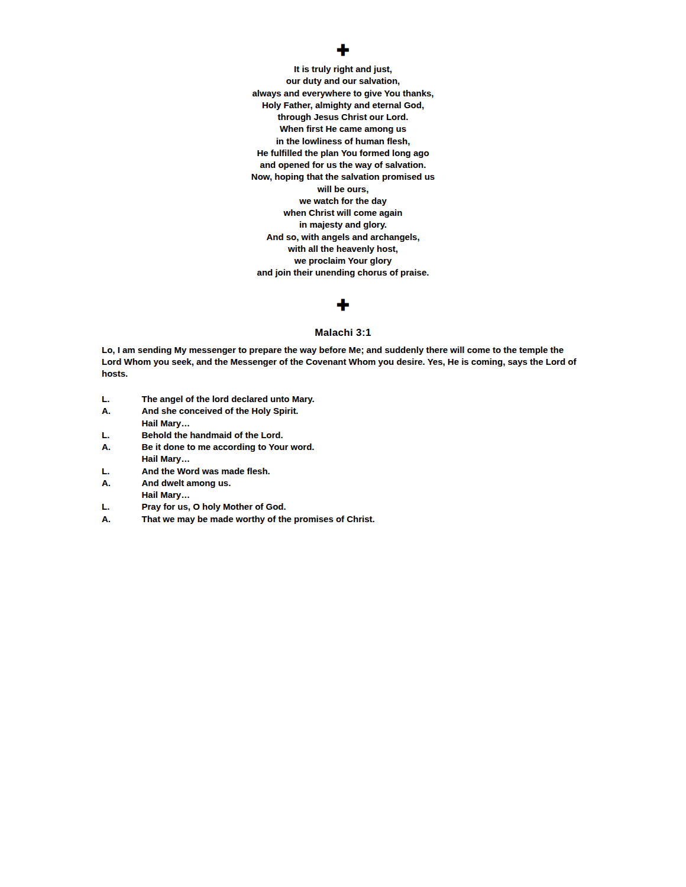✚
It is truly right and just,
our duty and our salvation,
always and everywhere to give You thanks,
Holy Father, almighty and eternal God,
through Jesus Christ our Lord.
When first He came among us
in the lowliness of human flesh,
He fulfilled the plan You formed long ago
and opened for us the way of salvation.
Now, hoping that the salvation promised us
will be ours,
we watch for the day
when Christ will come again
in majesty and glory.
And so, with angels and archangels,
with all the heavenly host,
we proclaim Your glory
and join their unending chorus of praise.
✚
Malachi 3:1
Lo, I am sending My messenger to prepare the way before Me; and suddenly there will come to the temple the Lord Whom you seek, and the Messenger of the Covenant Whom you desire. Yes, He is coming, says the Lord of hosts.
| L. | The angel of the lord declared unto Mary. |
| A. | And she conceived of the Holy Spirit. Hail Mary… |
| L. | Behold the handmaid of the Lord. |
| A. | Be it done to me according to Your word. Hail Mary… |
| L. | And the Word was made flesh. |
| A. | And dwelt among us. Hail Mary… |
| L. | Pray for us, O holy Mother of God. |
| A. | That we may be made worthy of the promises of Christ. |